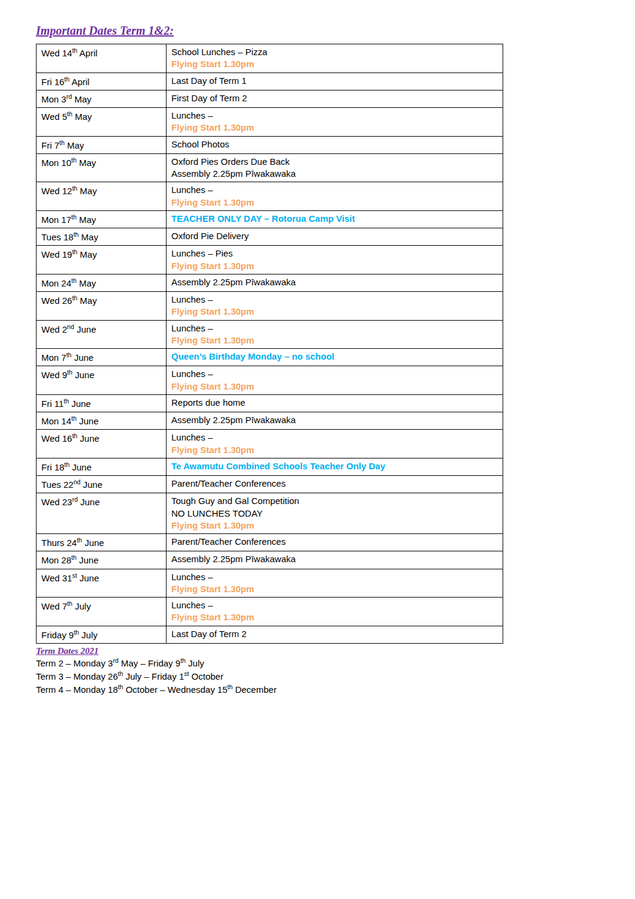Important Dates Term 1&2:
| Wed 14 th April | School Lunches – Pizza Flying Start 1.30pm |
| Fri 16 th April | Last Day of Term 1 |
| Mon 3 rd May | First Day of Term 2 |
| Wed 5 th May | Lunches – Flying Start 1.30pm |
| Fri 7 th May | School Photos |
| Mon 10 th May | Oxford Pies Orders Due Back Assembly 2.25pm Pīwakawaka |
| Wed 12 th May | Lunches – Flying Start 1.30pm |
| Mon 17 th May | TEACHER ONLY DAY – Rotorua Camp Visit |
| Tues 18 th May | Oxford Pie Delivery |
| Wed 19 th May | Lunches – Pies Flying Start 1.30pm |
| Mon 24 th May | Assembly 2.25pm Pīwakawaka |
| Wed 26 th May | Lunches – Flying Start 1.30pm |
| Wed 2 nd June | Lunches – Flying Start 1.30pm |
| Mon 7 th June | Queen’s Birthday Monday – no school |
| Wed 9 th June | Lunches – Flying Start 1.30pm |
| Fri 11 th June | Reports due home |
| Mon 14 th June | Assembly 2.25pm Pīwakawaka |
| Wed 16 th June | Lunches – Flying Start 1.30pm |
| Fri 18 th June | Te Awamutu Combined Schools Teacher Only Day |
| Tues 22 nd June | Parent/Teacher Conferences |
| Wed 23 rd June | Tough Guy and Gal Competition NO LUNCHES TODAY Flying Start 1.30pm |
| Thurs 24 th June | Parent/Teacher Conferences |
| Mon 28 th June | Assembly 2.25pm Pīwakawaka |
| Wed 31 st June | Lunches – Flying Start 1.30pm |
| Wed 7 th July | Lunches – Flying Start 1.30pm |
| Friday 9 th July | Last Day of Term 2 |
Term Dates 2021
Term 2 – Monday 3rd May – Friday 9th July
Term 3 – Monday 26th July – Friday 1st October
Term 4 – Monday 18th October – Wednesday 15th December